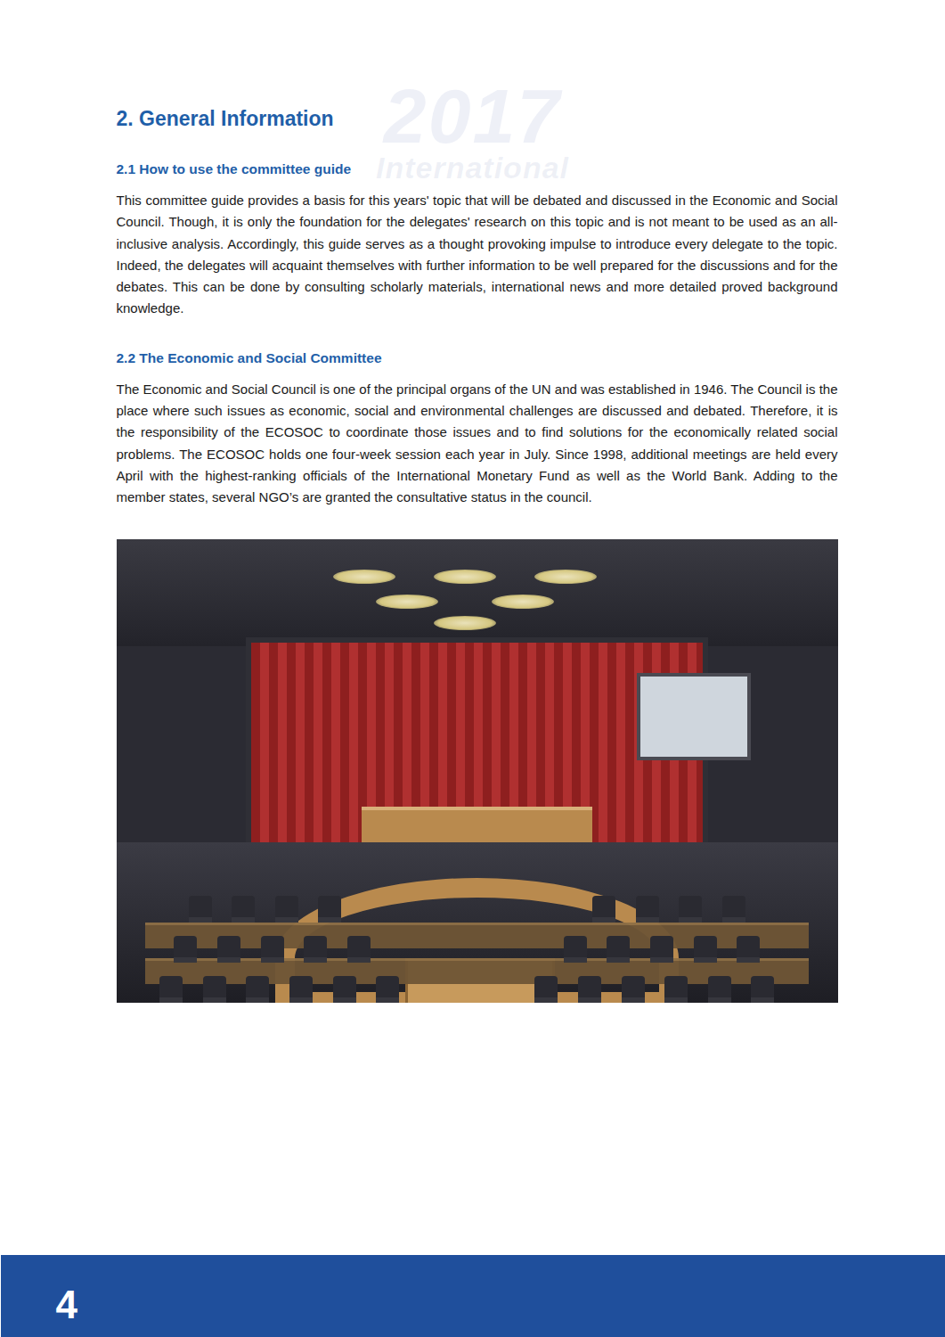2017 International
2. General Information
2.1 How to use the committee guide
This committee guide provides a basis for this years' topic that will be debated and discussed in the Economic and Social Council. Though, it is only the foundation for the delegates' research on this topic and is not meant to be used as an all-inclusive analysis. Accordingly, this guide serves as a thought provoking impulse to introduce every delegate to the topic. Indeed, the delegates will acquaint themselves with further information to be well prepared for the discussions and for the debates. This can be done by consulting scholarly materials, international news and more detailed proved background knowledge.
2.2 The Economic and Social Committee
The Economic and Social Council is one of the principal organs of the UN and was established in 1946. The Council is the place where such issues as economic, social and environmental challenges are discussed and debated. Therefore, it is the responsibility of the ECOSOC to coordinate those issues and to find solutions for the economically related social problems. The ECOSOC holds one four-week session each year in July. Since 1998, additional meetings are held every April with the highest-ranking officials of the International Monetary Fund as well as the World Bank. Adding to the member states, several NGO’s are granted the consultative status in the council.
4